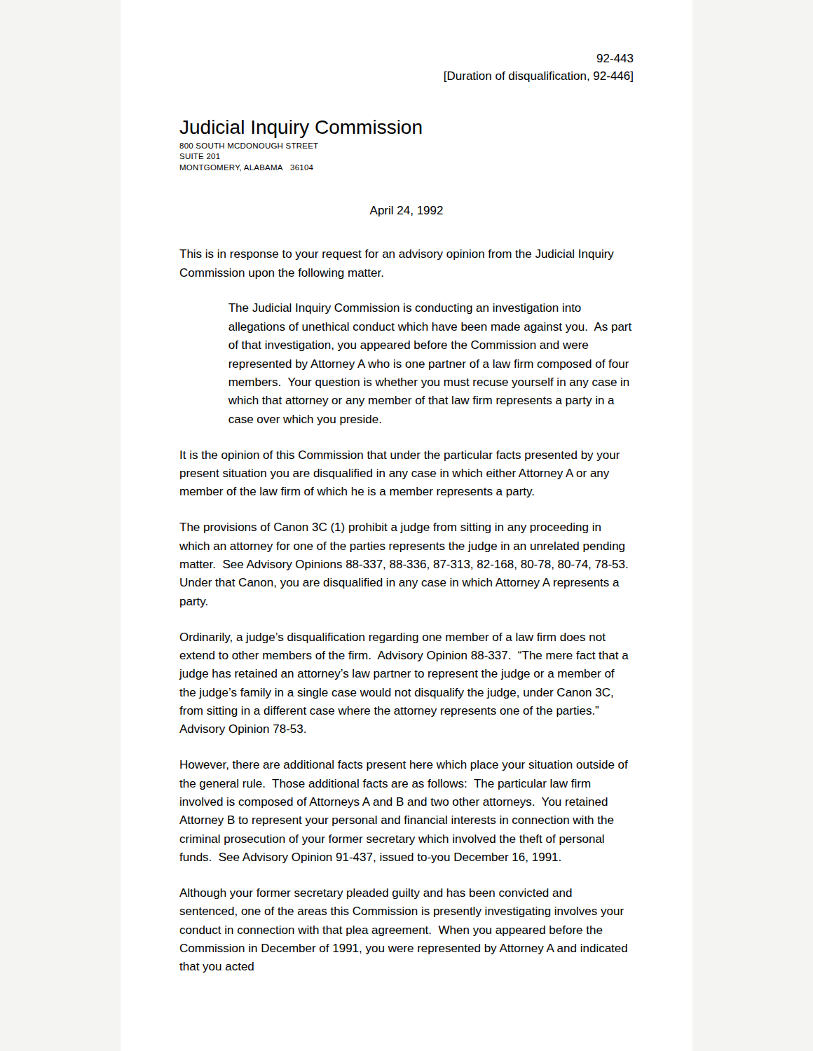92-443 [Duration of disqualification, 92-446]
Judicial Inquiry Commission
800 SOUTH MCDONOUGH STREET SUITE 201 MONTGOMERY, ALABAMA 36104
April 24, 1992
This is in response to your request for an advisory opinion from the Judicial Inquiry Commission upon the following matter.
The Judicial Inquiry Commission is conducting an investigation into allegations of unethical conduct which have been made against you. As part of that investigation, you appeared before the Commission and were represented by Attorney A who is one partner of a law firm composed of four members. Your question is whether you must recuse yourself in any case in which that attorney or any member of that law firm represents a party in a case over which you preside.
It is the opinion of this Commission that under the particular facts presented by your present situation you are disqualified in any case in which either Attorney A or any member of the law firm of which he is a member represents a party.
The provisions of Canon 3C (1) prohibit a judge from sitting in any proceeding in which an attorney for one of the parties represents the judge in an unrelated pending matter. See Advisory Opinions 88-337, 88-336, 87-313, 82-168, 80-78, 80-74, 78-53. Under that Canon, you are disqualified in any case in which Attorney A represents a party.
Ordinarily, a judge’s disqualification regarding one member of a law firm does not extend to other members of the firm. Advisory Opinion 88-337. “The mere fact that a judge has retained an attorney’s law partner to represent the judge or a member of the judge’s family in a single case would not disqualify the judge, under Canon 3C, from sitting in a different case where the attorney represents one of the parties.” Advisory Opinion 78-53.
However, there are additional facts present here which place your situation outside of the general rule. Those additional facts are as follows: The particular law firm involved is composed of Attorneys A and B and two other attorneys. You retained Attorney B to represent your personal and financial interests in connection with the criminal prosecution of your former secretary which involved the theft of personal funds. See Advisory Opinion 91-437, issued to-you December 16, 1991.
Although your former secretary pleaded guilty and has been convicted and sentenced, one of the areas this Commission is presently investigating involves your conduct in connection with that plea agreement. When you appeared before the Commission in December of 1991, you were represented by Attorney A and indicated that you acted